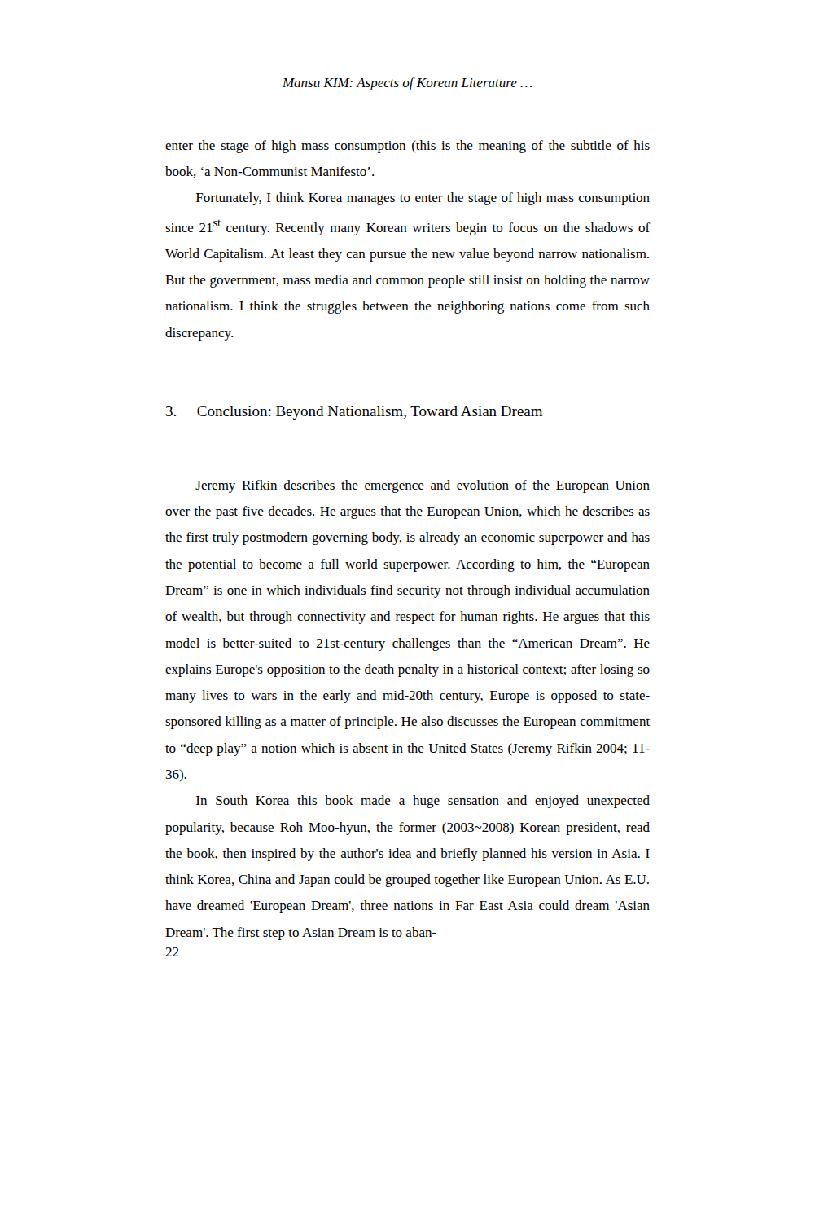Mansu KIM: Aspects of Korean Literature …
enter the stage of high mass consumption (this is the meaning of the subtitle of his book, ‘a Non-Communist Manifesto’.
Fortunately, I think Korea manages to enter the stage of high mass consumption since 21st century. Recently many Korean writers begin to focus on the shadows of World Capitalism. At least they can pursue the new value beyond narrow nationalism. But the government, mass media and common people still insist on holding the narrow nationalism. I think the struggles between the neighboring nations come from such discrepancy.
3. Conclusion: Beyond Nationalism, Toward Asian Dream
Jeremy Rifkin describes the emergence and evolution of the European Union over the past five decades. He argues that the European Union, which he describes as the first truly postmodern governing body, is already an economic superpower and has the potential to become a full world superpower. According to him, the “European Dream” is one in which individuals find security not through individual accumulation of wealth, but through connectivity and respect for human rights. He argues that this model is better-suited to 21st-century challenges than the “American Dream”. He explains Europe's opposition to the death penalty in a historical context; after losing so many lives to wars in the early and mid-20th century, Europe is opposed to state-sponsored killing as a matter of principle. He also discusses the European commitment to “deep play” a notion which is absent in the United States (Jeremy Rifkin 2004; 11-36).
In South Korea this book made a huge sensation and enjoyed unexpected popularity, because Roh Moo-hyun, the former (2003~2008) Korean president, read the book, then inspired by the author's idea and briefly planned his version in Asia. I think Korea, China and Japan could be grouped together like European Union. As E.U. have dreamed 'European Dream', three nations in Far East Asia could dream 'Asian Dream'. The first step to Asian Dream is to aban-
22